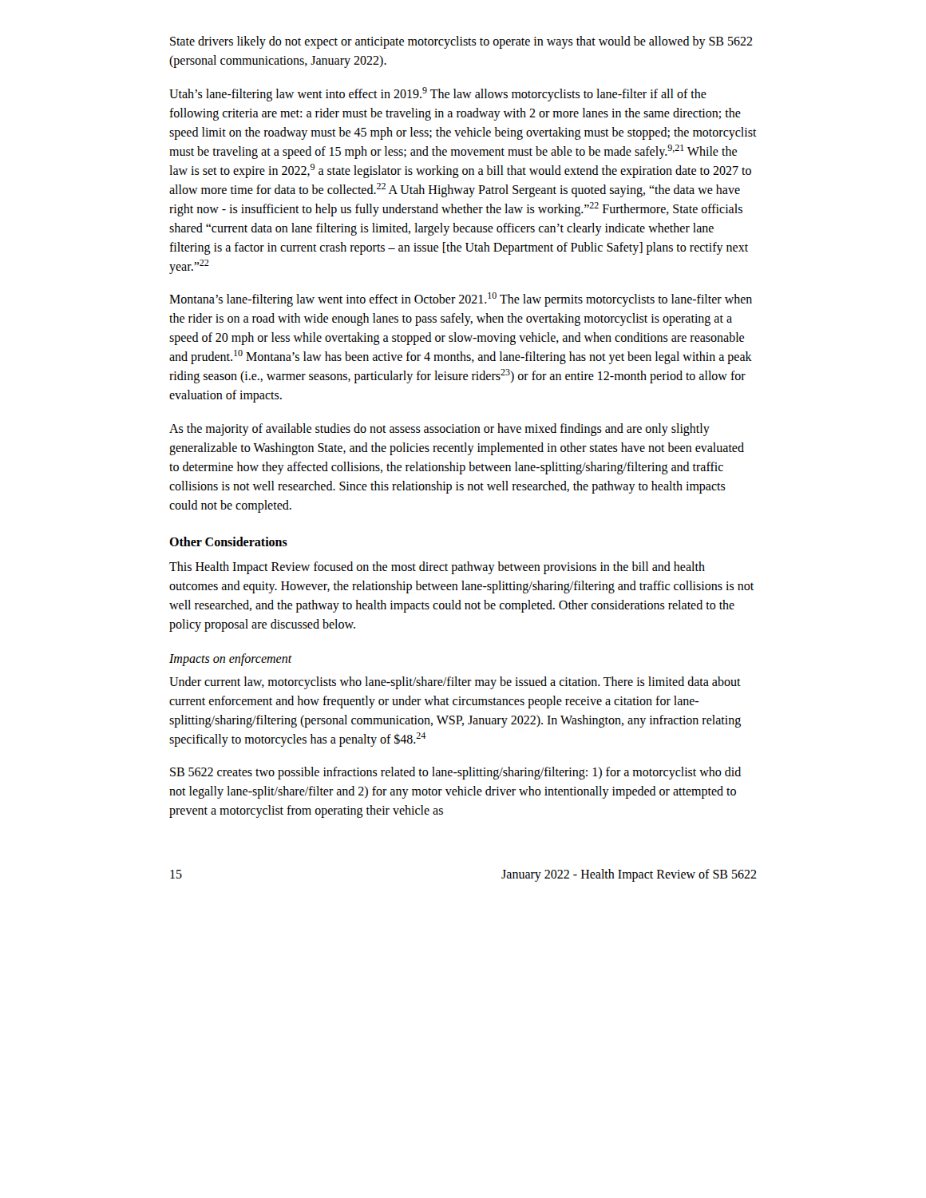State drivers likely do not expect or anticipate motorcyclists to operate in ways that would be allowed by SB 5622 (personal communications, January 2022).
Utah’s lane-filtering law went into effect in 2019.9 The law allows motorcyclists to lane-filter if all of the following criteria are met: a rider must be traveling in a roadway with 2 or more lanes in the same direction; the speed limit on the roadway must be 45 mph or less; the vehicle being overtaking must be stopped; the motorcyclist must be traveling at a speed of 15 mph or less; and the movement must be able to be made safely.9,21 While the law is set to expire in 2022,9 a state legislator is working on a bill that would extend the expiration date to 2027 to allow more time for data to be collected.22 A Utah Highway Patrol Sergeant is quoted saying, “the data we have right now - is insufficient to help us fully understand whether the law is working.”22 Furthermore, State officials shared “current data on lane filtering is limited, largely because officers can’t clearly indicate whether lane filtering is a factor in current crash reports – an issue [the Utah Department of Public Safety] plans to rectify next year.”22
Montana’s lane-filtering law went into effect in October 2021.10 The law permits motorcyclists to lane-filter when the rider is on a road with wide enough lanes to pass safely, when the overtaking motorcyclist is operating at a speed of 20 mph or less while overtaking a stopped or slow-moving vehicle, and when conditions are reasonable and prudent.10 Montana’s law has been active for 4 months, and lane-filtering has not yet been legal within a peak riding season (i.e., warmer seasons, particularly for leisure riders23) or for an entire 12-month period to allow for evaluation of impacts.
As the majority of available studies do not assess association or have mixed findings and are only slightly generalizable to Washington State, and the policies recently implemented in other states have not been evaluated to determine how they affected collisions, the relationship between lane-splitting/sharing/filtering and traffic collisions is not well researched. Since this relationship is not well researched, the pathway to health impacts could not be completed.
Other Considerations
This Health Impact Review focused on the most direct pathway between provisions in the bill and health outcomes and equity. However, the relationship between lane-splitting/sharing/filtering and traffic collisions is not well researched, and the pathway to health impacts could not be completed. Other considerations related to the policy proposal are discussed below.
Impacts on enforcement
Under current law, motorcyclists who lane-split/share/filter may be issued a citation. There is limited data about current enforcement and how frequently or under what circumstances people receive a citation for lane-splitting/sharing/filtering (personal communication, WSP, January 2022). In Washington, any infraction relating specifically to motorcycles has a penalty of $48.24
SB 5622 creates two possible infractions related to lane-splitting/sharing/filtering: 1) for a motorcyclist who did not legally lane-split/share/filter and 2) for any motor vehicle driver who intentionally impeded or attempted to prevent a motorcyclist from operating their vehicle as
15 January 2022 - Health Impact Review of SB 5622